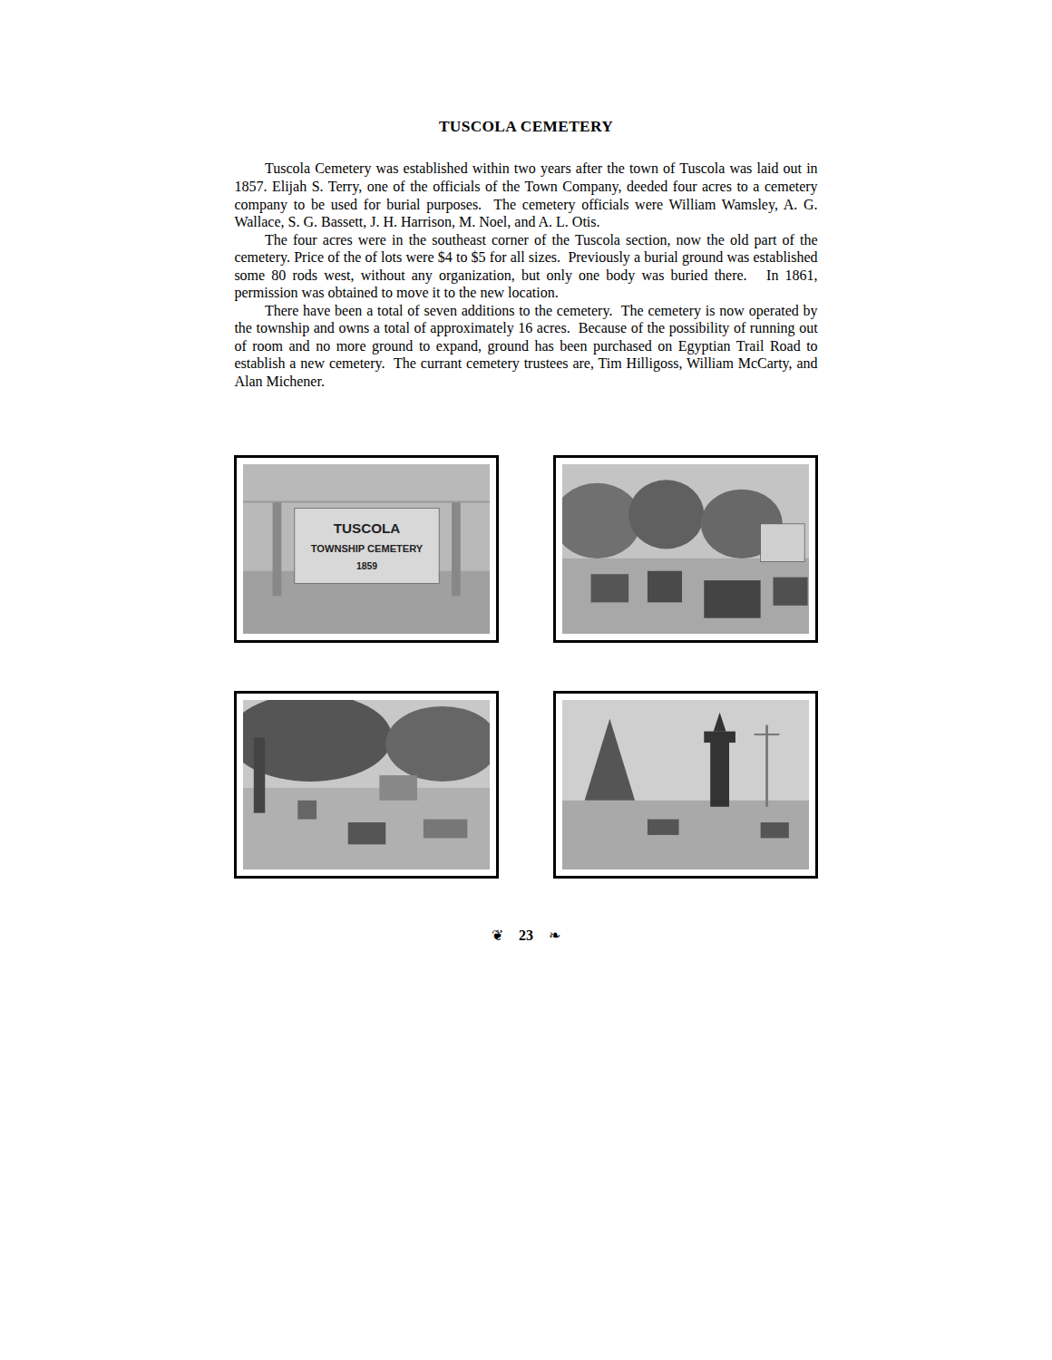TUSCOLA CEMETERY
Tuscola Cemetery was established within two years after the town of Tuscola was laid out in 1857. Elijah S. Terry, one of the officials of the Town Company, deeded four acres to a cemetery company to be used for burial purposes. The cemetery officials were William Wamsley, A. G. Wallace, S. G. Bassett, J. H. Harrison, M. Noel, and A. L. Otis.
The four acres were in the southeast corner of the Tuscola section, now the old part of the cemetery. Price of the of lots were $4 to $5 for all sizes. Previously a burial ground was established some 80 rods west, without any organization, but only one body was buried there. In 1861, permission was obtained to move it to the new location.
There have been a total of seven additions to the cemetery. The cemetery is now operated by the township and owns a total of approximately 16 acres. Because of the possibility of running out of room and no more ground to expand, ground has been purchased on Egyptian Trail Road to establish a new cemetery. The currant cemetery trustees are, Tim Hilligoss, William McCarty, and Alan Michener.
❦23❧